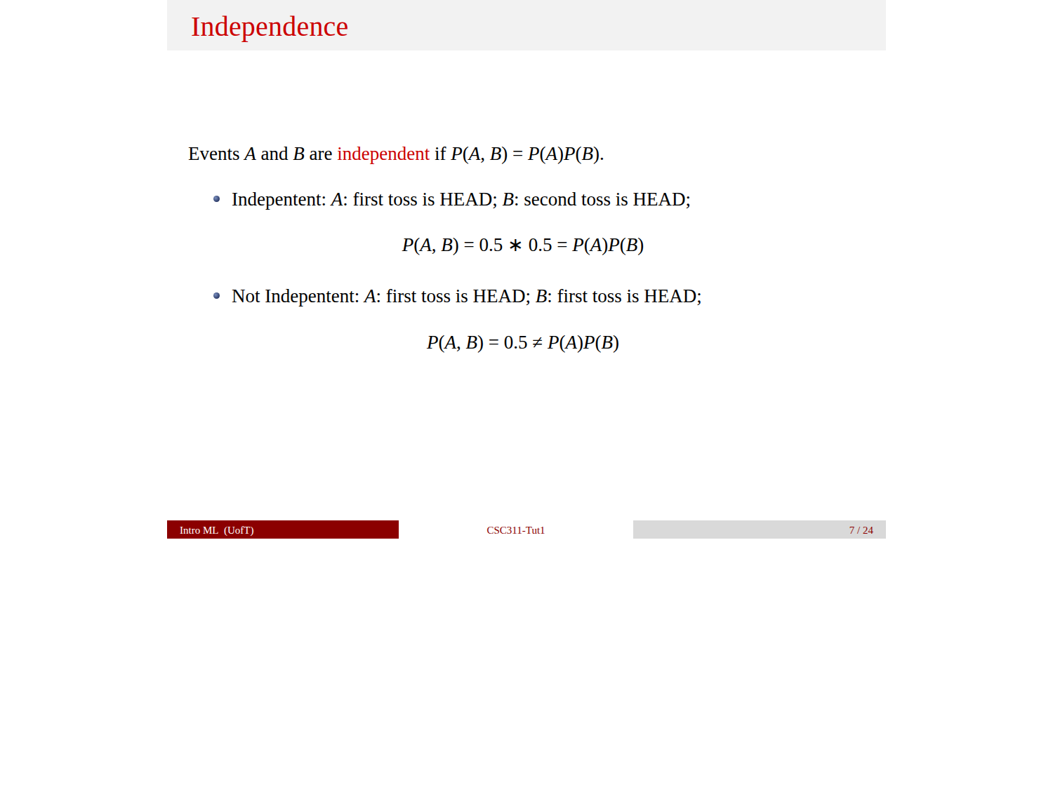Independence
Events A and B are independent if P(A, B) = P(A)P(B).
Indepentent: A: first toss is HEAD; B: second toss is HEAD;
P(A, B) = 0.5 ∗ 0.5 = P(A)P(B)
Not Indepentent: A: first toss is HEAD; B: first toss is HEAD;
P(A, B) = 0.5 ≠ P(A)P(B)
Intro ML (UofT)
CSC311-Tut1
7 / 24